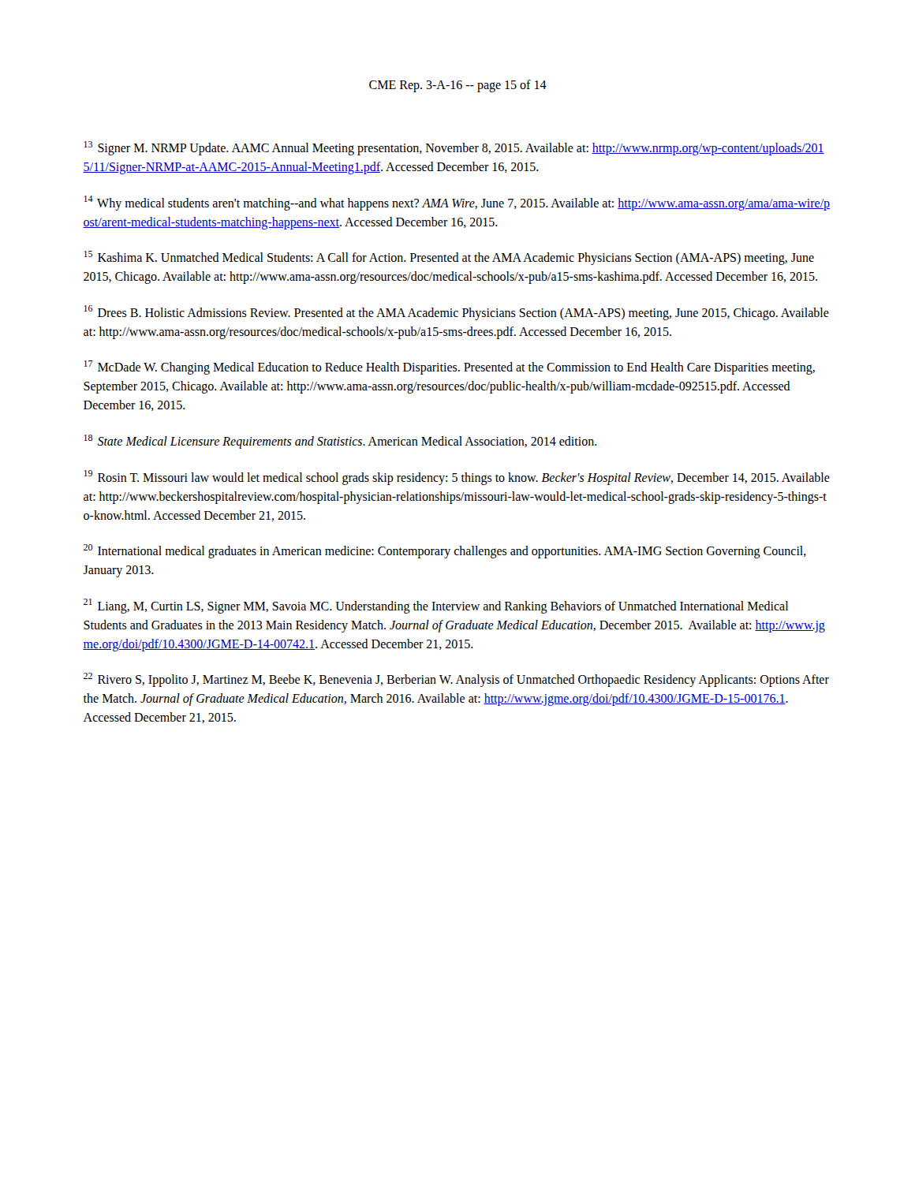CME Rep. 3-A-16 -- page 15 of 14
13 Signer M. NRMP Update. AAMC Annual Meeting presentation, November 8, 2015. Available at: http://www.nrmp.org/wp-content/uploads/2015/11/Signer-NRMP-at-AAMC-2015-Annual-Meeting1.pdf. Accessed December 16, 2015.
14 Why medical students aren't matching--and what happens next? AMA Wire, June 7, 2015. Available at: http://www.ama-assn.org/ama/ama-wire/post/arent-medical-students-matching-happens-next. Accessed December 16, 2015.
15 Kashima K. Unmatched Medical Students: A Call for Action. Presented at the AMA Academic Physicians Section (AMA-APS) meeting, June 2015, Chicago. Available at: http://www.ama-assn.org/resources/doc/medical-schools/x-pub/a15-sms-kashima.pdf. Accessed December 16, 2015.
16 Drees B. Holistic Admissions Review. Presented at the AMA Academic Physicians Section (AMA-APS) meeting, June 2015, Chicago. Available at: http://www.ama-assn.org/resources/doc/medical-schools/x-pub/a15-sms-drees.pdf. Accessed December 16, 2015.
17 McDade W. Changing Medical Education to Reduce Health Disparities. Presented at the Commission to End Health Care Disparities meeting, September 2015, Chicago. Available at: http://www.ama-assn.org/resources/doc/public-health/x-pub/william-mcdade-092515.pdf. Accessed December 16, 2015.
18 State Medical Licensure Requirements and Statistics. American Medical Association, 2014 edition.
19 Rosin T. Missouri law would let medical school grads skip residency: 5 things to know. Becker's Hospital Review, December 14, 2015. Available at: http://www.beckershospitalreview.com/hospital-physician-relationships/missouri-law-would-let-medical-school-grads-skip-residency-5-things-to-know.html. Accessed December 21, 2015.
20 International medical graduates in American medicine: Contemporary challenges and opportunities. AMA-IMG Section Governing Council, January 2013.
21 Liang, M, Curtin LS, Signer MM, Savoia MC. Understanding the Interview and Ranking Behaviors of Unmatched International Medical Students and Graduates in the 2013 Main Residency Match. Journal of Graduate Medical Education, December 2015. Available at: http://www.jgme.org/doi/pdf/10.4300/JGME-D-14-00742.1. Accessed December 21, 2015.
22 Rivero S, Ippolito J, Martinez M, Beebe K, Benevenia J, Berberian W. Analysis of Unmatched Orthopaedic Residency Applicants: Options After the Match. Journal of Graduate Medical Education, March 2016. Available at: http://www.jgme.org/doi/pdf/10.4300/JGME-D-15-00176.1. Accessed December 21, 2015.